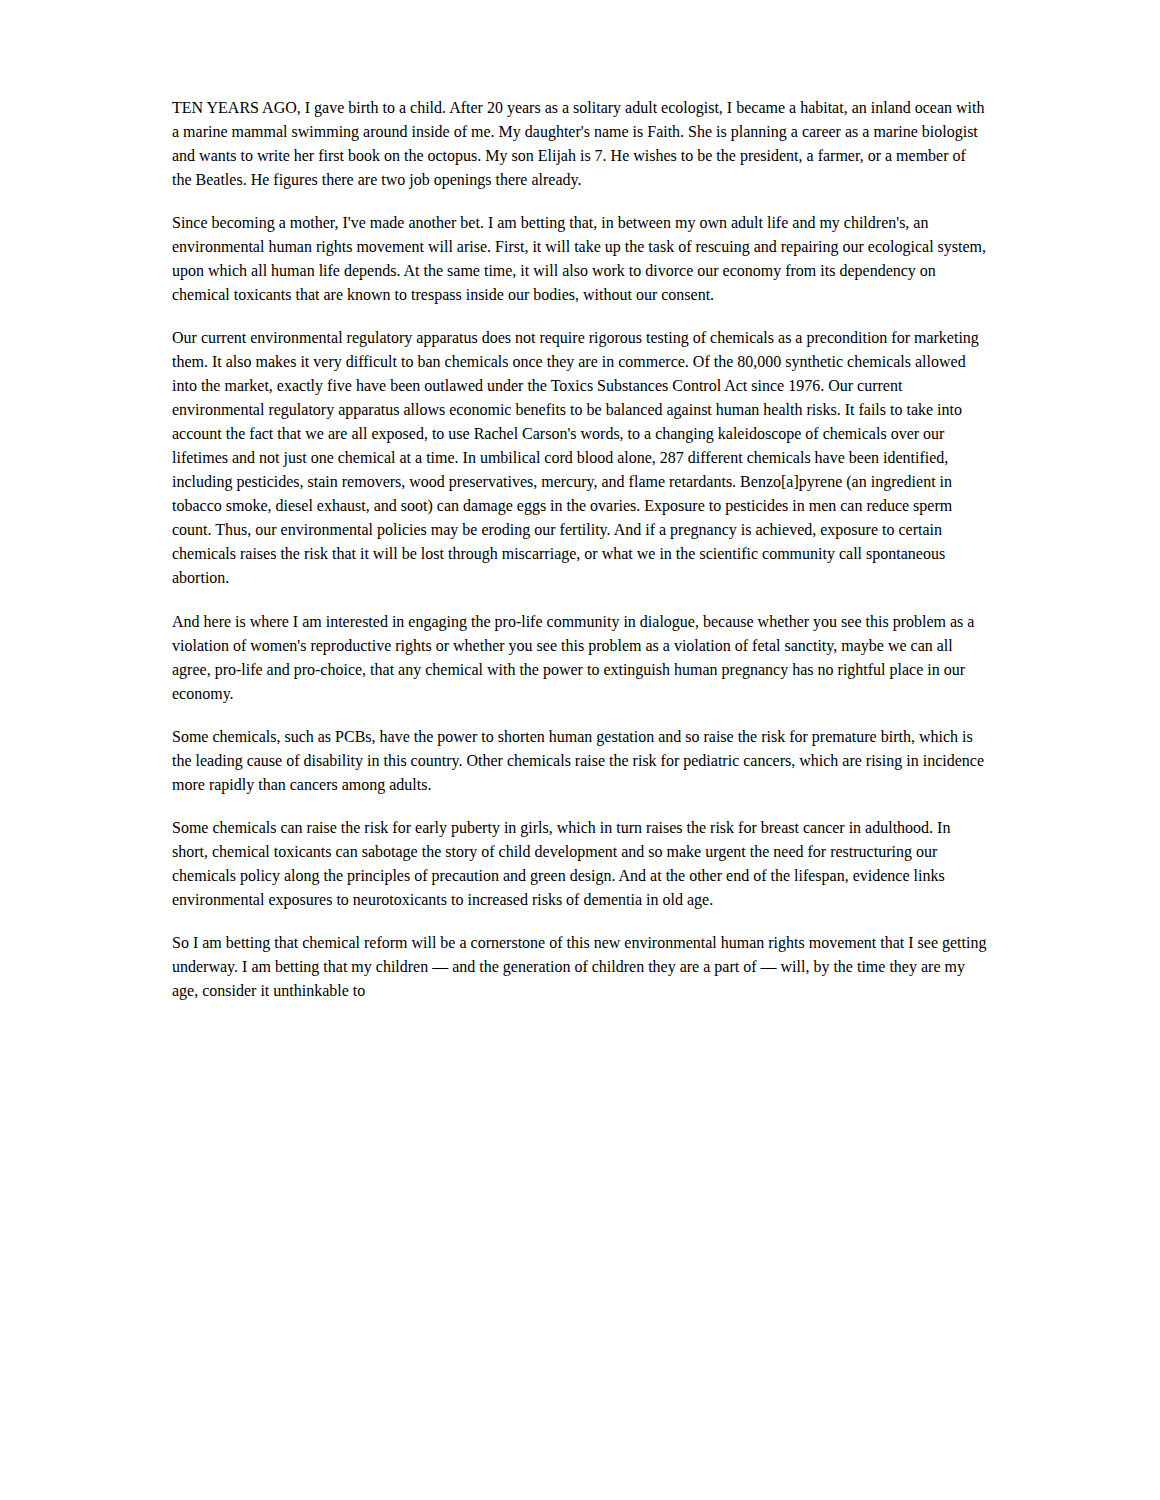TEN YEARS AGO, I gave birth to a child. After 20 years as a solitary adult ecologist, I became a habitat, an inland ocean with a marine mammal swimming around inside of me. My daughter's name is Faith. She is planning a career as a marine biologist and wants to write her first book on the octopus. My son Elijah is 7. He wishes to be the president, a farmer, or a member of the Beatles. He figures there are two job openings there already.
Since becoming a mother, I've made another bet. I am betting that, in between my own adult life and my children's, an environmental human rights movement will arise. First, it will take up the task of rescuing and repairing our ecological system, upon which all human life depends. At the same time, it will also work to divorce our economy from its dependency on chemical toxicants that are known to trespass inside our bodies, without our consent.
Our current environmental regulatory apparatus does not require rigorous testing of chemicals as a precondition for marketing them. It also makes it very difficult to ban chemicals once they are in commerce. Of the 80,000 synthetic chemicals allowed into the market, exactly five have been outlawed under the Toxics Substances Control Act since 1976. Our current environmental regulatory apparatus allows economic benefits to be balanced against human health risks. It fails to take into account the fact that we are all exposed, to use Rachel Carson's words, to a changing kaleidoscope of chemicals over our lifetimes and not just one chemical at a time. In umbilical cord blood alone, 287 different chemicals have been identified, including pesticides, stain removers, wood preservatives, mercury, and flame retardants. Benzo[a]pyrene (an ingredient in tobacco smoke, diesel exhaust, and soot) can damage eggs in the ovaries. Exposure to pesticides in men can reduce sperm count. Thus, our environmental policies may be eroding our fertility. And if a pregnancy is achieved, exposure to certain chemicals raises the risk that it will be lost through miscarriage, or what we in the scientific community call spontaneous abortion.
And here is where I am interested in engaging the pro-life community in dialogue, because whether you see this problem as a violation of women's reproductive rights or whether you see this problem as a violation of fetal sanctity, maybe we can all agree, pro-life and pro-choice, that any chemical with the power to extinguish human pregnancy has no rightful place in our economy.
Some chemicals, such as PCBs, have the power to shorten human gestation and so raise the risk for premature birth, which is the leading cause of disability in this country. Other chemicals raise the risk for pediatric cancers, which are rising in incidence more rapidly than cancers among adults.
Some chemicals can raise the risk for early puberty in girls, which in turn raises the risk for breast cancer in adulthood. In short, chemical toxicants can sabotage the story of child development and so make urgent the need for restructuring our chemicals policy along the principles of precaution and green design. And at the other end of the lifespan, evidence links environmental exposures to neurotoxicants to increased risks of dementia in old age.
So I am betting that chemical reform will be a cornerstone of this new environmental human rights movement that I see getting underway. I am betting that my children — and the generation of children they are a part of — will, by the time they are my age, consider it unthinkable to